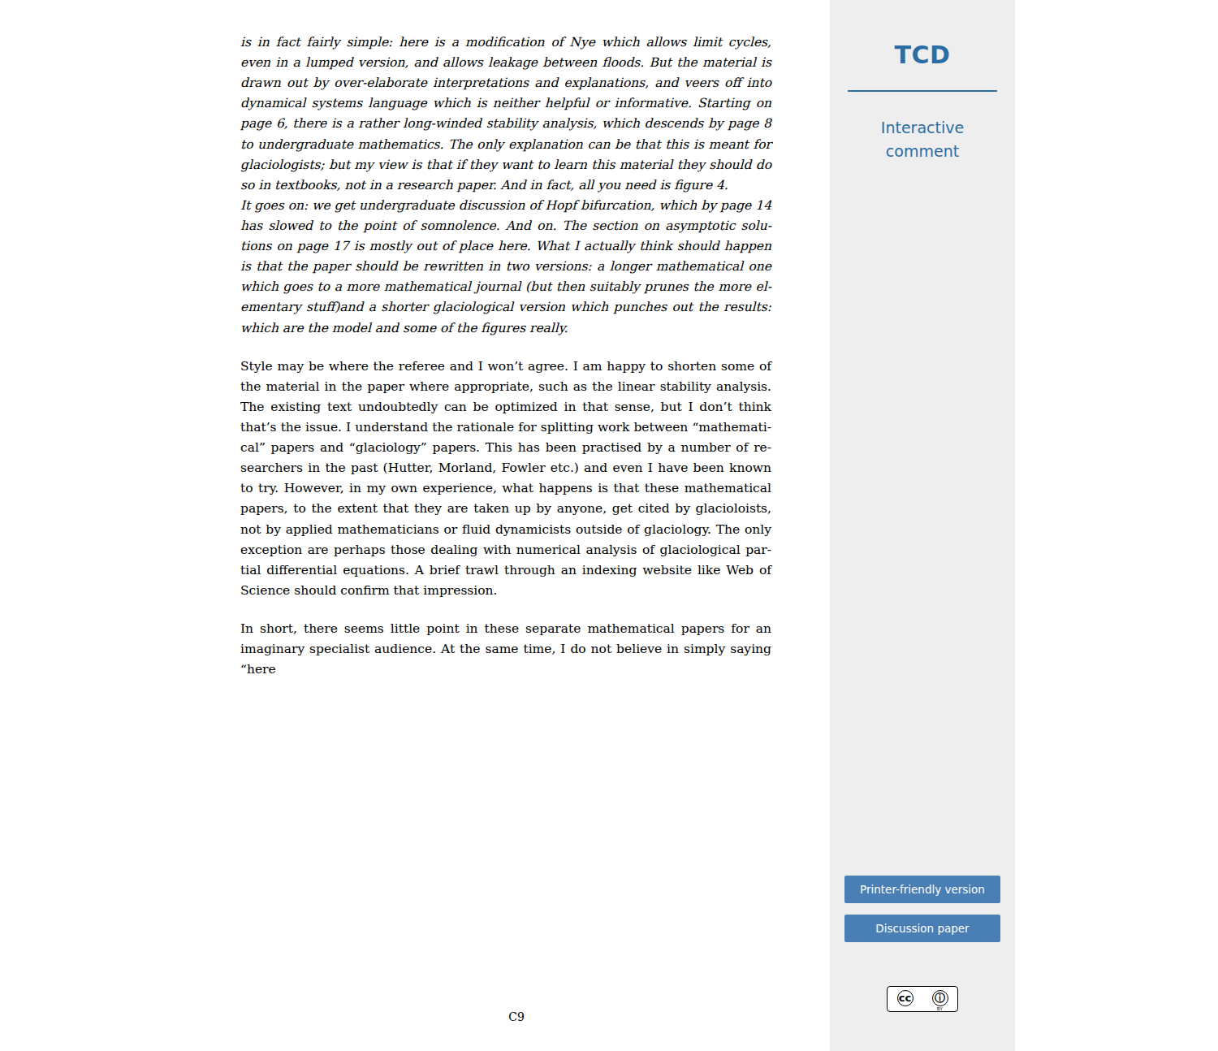TCD
Interactive
comment
Printer-friendly version Discussion paper
cc
ⓘ
BY
is in fact fairly simple: here is a modification of Nye which allows limit cycles, even in a lumped version, and allows leakage between floods. But the material is drawn out by over-elaborate interpretations and explanations, and veers off into dynamical systems language which is neither helpful or informative. Starting on page 6, there is a rather long-winded stability analysis, which descends by page 8 to undergraduate mathematics. The only explanation can be that this is meant for glaciologists; but my view is that if they want to learn this material they should do so in textbooks, not in a research paper. And in fact, all you need is figure 4.
It goes on: we get undergraduate discussion of Hopf bifurcation, which by page 14 has slowed to the point of somnolence. And on. The section on asymptotic solutions on page 17 is mostly out of place here. What I actually think should happen is that the paper should be rewritten in two versions: a longer mathematical one which goes to a more mathematical journal (but then suitably prunes the more elementary stuff)and a shorter glaciological version which punches out the results: which are the model and some of the figures really.
Style may be where the referee and I won’t agree. I am happy to shorten some of the material in the paper where appropriate, such as the linear stability analysis. The existing text undoubtedly can be optimized in that sense, but I don’t think that’s the issue. I understand the rationale for splitting work between “mathematical” papers and “glaciology” papers. This has been practised by a number of researchers in the past (Hutter, Morland, Fowler etc.) and even I have been known to try. However, in my own experience, what happens is that these mathematical papers, to the extent that they are taken up by anyone, get cited by glacioloists, not by applied mathematicians or fluid dynamicists outside of glaciology. The only exception are perhaps those dealing with numerical analysis of glaciological partial differential equations. A brief trawl through an indexing website like Web of Science should confirm that impression.
In short, there seems little point in these separate mathematical papers for an imaginary specialist audience. At the same time, I do not believe in simply saying “here
C9